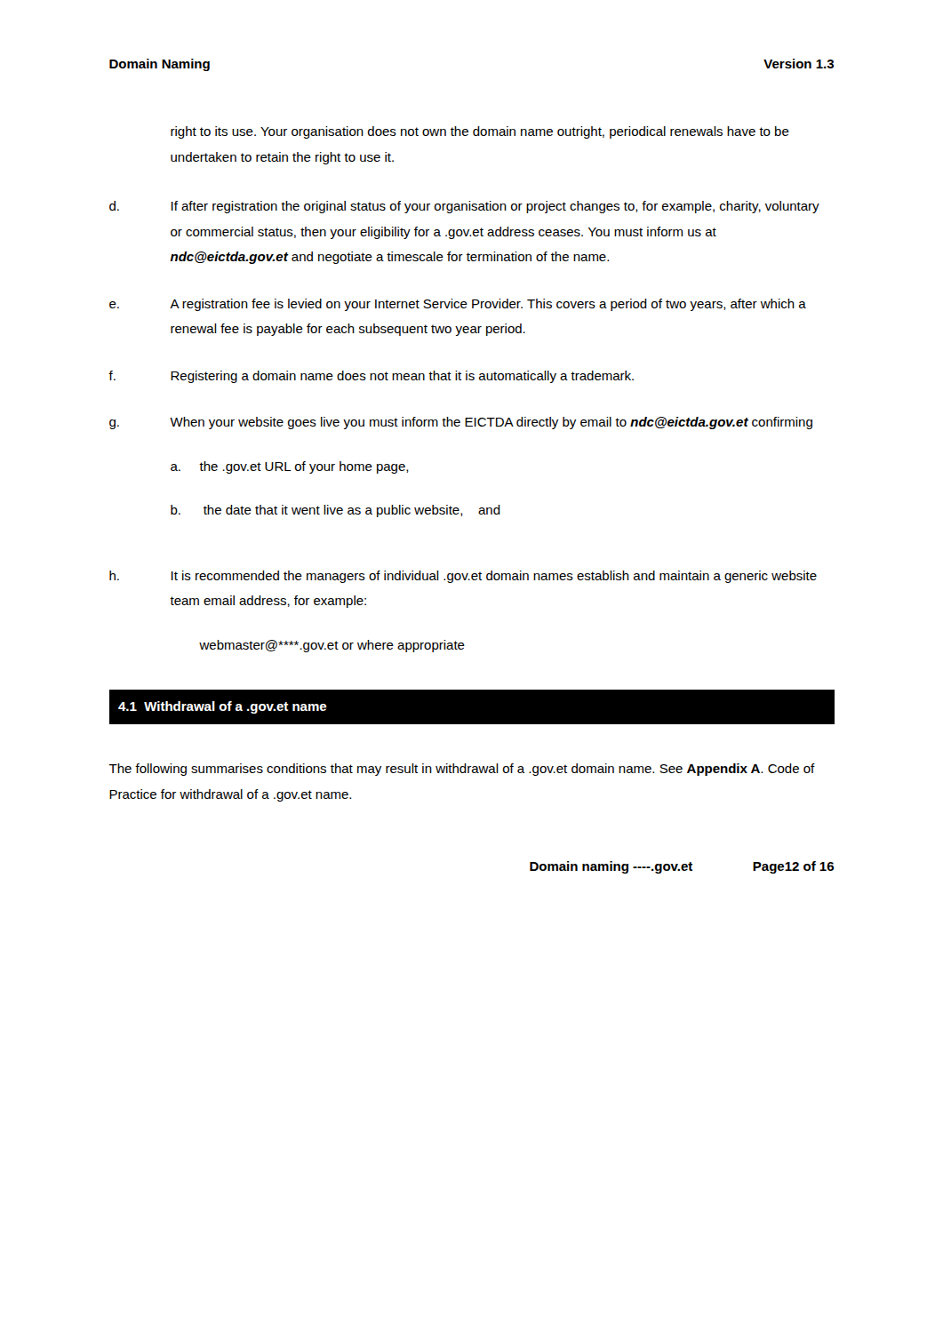Domain Naming
Version 1.3
right to its use. Your organisation does not own the domain name outright, periodical renewals have to be undertaken to retain the right to use it.
d.
If after registration the original status of your organisation or project changes to, for example, charity, voluntary or commercial status, then your eligibility for a .gov.et address ceases. You must inform us at ndc@eictda.gov.et and negotiate a timescale for termination of the name.
e.
A registration fee is levied on your Internet Service Provider. This covers a period of two years, after which a renewal fee is payable for each subsequent two year period.
f.
Registering a domain name does not mean that it is automatically a trademark.
g.
When your website goes live you must inform the EICTDA directly by email to ndc@eictda.gov.et confirming
a.
the .gov.et URL of your home page,
b.
the date that it went live as a public website, and
h.
It is recommended the managers of individual .gov.et domain names establish and maintain a generic website team email address, for example:
webmaster@****.gov.et or where appropriate
4.1 Withdrawal of a .gov.et name
The following summarises conditions that may result in withdrawal of a .gov.et domain name. See Appendix A. Code of Practice for withdrawal of a .gov.et name.
Domain naming ----.gov.et
Page12 of 16